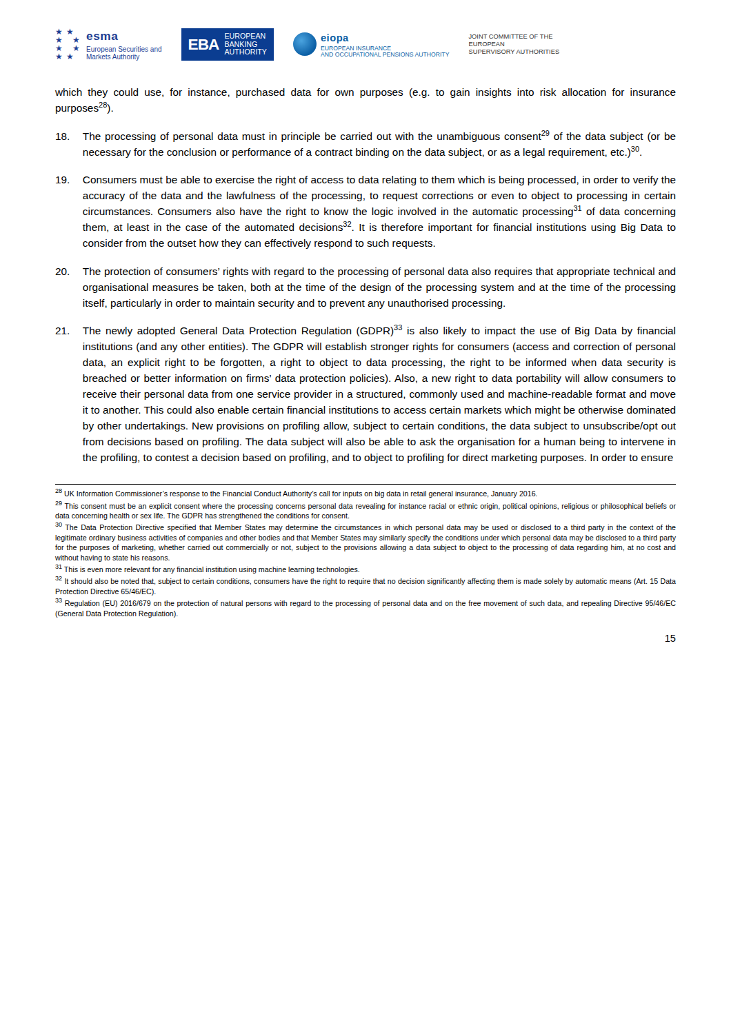★ ★
★ ★
★ ★
★ ★
esma
European Securities and
Markets Authority
EBA EUROPEAN
BANKING
AUTHORITY
eiopa
EUROPEAN INSURANCE
AND OCCUPATIONAL PENSIONS AUTHORITY
JOINT COMMITTEE OF THE EUROPEAN
SUPERVISORY AUTHORITIES
which they could use, for instance, purchased data for own purposes (e.g. to gain insights into risk allocation for insurance purposes28).
The processing of personal data must in principle be carried out with the unambiguous consent29 of the data subject (or be necessary for the conclusion or performance of a contract binding on the data subject, or as a legal requirement, etc.)30.
Consumers must be able to exercise the right of access to data relating to them which is being processed, in order to verify the accuracy of the data and the lawfulness of the processing, to request corrections or even to object to processing in certain circumstances. Consumers also have the right to know the logic involved in the automatic processing31 of data concerning them, at least in the case of the automated decisions32. It is therefore important for financial institutions using Big Data to consider from the outset how they can effectively respond to such requests.
The protection of consumers’ rights with regard to the processing of personal data also requires that appropriate technical and organisational measures be taken, both at the time of the design of the processing system and at the time of the processing itself, particularly in order to maintain security and to prevent any unauthorised processing.
The newly adopted General Data Protection Regulation (GDPR)33 is also likely to impact the use of Big Data by financial institutions (and any other entities). The GDPR will establish stronger rights for consumers (access and correction of personal data, an explicit right to be forgotten, a right to object to data processing, the right to be informed when data security is breached or better information on firms’ data protection policies). Also, a new right to data portability will allow consumers to receive their personal data from one service provider in a structured, commonly used and machine-readable format and move it to another. This could also enable certain financial institutions to access certain markets which might be otherwise dominated by other undertakings. New provisions on profiling allow, subject to certain conditions, the data subject to unsubscribe/opt out from decisions based on profiling. The data subject will also be able to ask the organisation for a human being to intervene in the profiling, to contest a decision based on profiling, and to object to profiling for direct marketing purposes. In order to ensure
28 UK Information Commissioner’s response to the Financial Conduct Authority’s call for inputs on big data in retail general insurance, January 2016.
29 This consent must be an explicit consent where the processing concerns personal data revealing for instance racial or ethnic origin, political opinions, religious or philosophical beliefs or data concerning health or sex life. The GDPR has strengthened the conditions for consent.
30 The Data Protection Directive specified that Member States may determine the circumstances in which personal data may be used or disclosed to a third party in the context of the legitimate ordinary business activities of companies and other bodies and that Member States may similarly specify the conditions under which personal data may be disclosed to a third party for the purposes of marketing, whether carried out commercially or not, subject to the provisions allowing a data subject to object to the processing of data regarding him, at no cost and without having to state his reasons.
31 This is even more relevant for any financial institution using machine learning technologies.
32 It should also be noted that, subject to certain conditions, consumers have the right to require that no decision significantly affecting them is made solely by automatic means (Art. 15 Data Protection Directive 65/46/EC).
33 Regulation (EU) 2016/679 on the protection of natural persons with regard to the processing of personal data and on the free movement of such data, and repealing Directive 95/46/EC (General Data Protection Regulation).
15